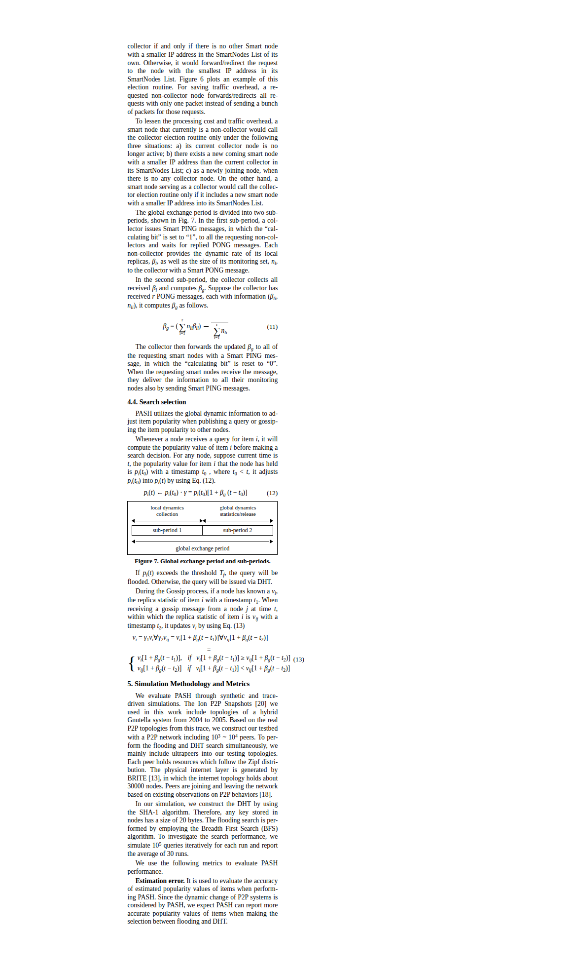collector if and only if there is no other Smart node with a smaller IP address in the SmartNodes List of its own. Otherwise, it would forward/redirect the request to the node with the smallest IP address in its SmartNodes List. Figure 6 plots an example of this election routine. For saving traffic overhead, a requested non-collector node forwards/redirects all requests with only one packet instead of sending a bunch of packets for those requests.
To lessen the processing cost and traffic overhead, a smart node that currently is a non-collector would call the collector election routine only under the following three situations: a) its current collector node is no longer active; b) there exists a new coming smart node with a smaller IP address than the current collector in its SmartNodes List; c) as a newly joining node, when there is no any collector node. On the other hand, a smart node serving as a collector would call the collector election routine only if it includes a new smart node with a smaller IP address into its SmartNodes List.
The global exchange period is divided into two sub-periods, shown in Fig. 7. In the first sub-period, a collector issues Smart PING messages, in which the “calculating bit” is set to “1”, to all the requesting non-collectors and waits for replied PONG messages. Each non-collector provides the dynamic rate of its local replicas, βl, as well as the size of its monitoring set, nl, to the collector with a Smart PONG message.
In the second sub-period, the collector collects all received βl and computes βg. Suppose the collector has received r PONG messages, each with information (βli, nli), it computes βg as follows.
βg = (r∑i=1 nli βli) r∑i=1 nli
(11)
The collector then forwards the updated βg to all of the requesting smart nodes with a Smart PING message, in which the “calculating bit” is reset to “0”. When the requesting smart nodes receive the message, they deliver the information to all their monitoring nodes also by sending Smart PING messages.
4.4. Search selection
PASH utilizes the global dynamic information to adjust item popularity when publishing a query or gossiping the item popularity to other nodes.
Whenever a node receives a query for item i, it will compute the popularity value of item i before making a search decision. For any node, suppose current time is t, the popularity value for item i that the node has held is pi(t0) with a timestamp t0 , where t0 < t, it adjusts pi(t0) into pi(t) by using Eq. (12).
pi(t) ← pi(t0) · γ = pi(t0)[1 + βg (t − t0)]
(12)
local dynamics
collection
global dynamics
statistics/release
sub-period 1
sub-period 2
global exchange period
Figure 7. Global exchange period and sub-periods.
If pi(t) exceeds the threshold Tf, the query will be flooded. Otherwise, the query will be issued via DHT.
During the Gossip process, if a node has known a vi, the replica statistic of item i with a timestamp t1. When receiving a gossip message from a node j at time t, within which the replica statistic of item i is vij with a timestamp t2, it updates vi by using Eq. (13)
vi = γ1vi∀γ2vij = vi[1 + βg(t − t1)]∀vij[1 + βg(t − t2)]
= { vi[1 + βg(t − t1)], if vi[1 + βg(t − t1)] ≥ vij[1 + βg(t − t2)] vij[1 + βg(t − t2)] if vi[1 + βg(t − t1)] < vij[1 + βg(t − t2)]
(13)
5. Simulation Methodology and Metrics
We evaluate PASH through synthetic and trace-driven simulations. The Ion P2P Snapshots [20] we used in this work include topologies of a hybrid Gnutella system from 2004 to 2005. Based on the real P2P topologies from this trace, we construct our testbed with a P2P network including 103 ~ 104 peers. To perform the flooding and DHT search simultaneously, we mainly include ultrapeers into our testing topologies. Each peer holds resources which follow the Zipf distribution. The physical internet layer is generated by BRITE [13], in which the internet topology holds about 30000 nodes. Peers are joining and leaving the network based on existing observations on P2P behaviors [18].
In our simulation, we construct the DHT by using the SHA-1 algorithm. Therefore, any key stored in nodes has a size of 20 bytes. The flooding search is performed by employing the Breadth First Search (BFS) algorithm. To investigate the search performance, we simulate 105 queries iteratively for each run and report the average of 30 runs.
We use the following metrics to evaluate PASH performance.
Estimation error. It is used to evaluate the accuracy of estimated popularity values of items when performing PASH. Since the dynamic change of P2P systems is considered by PASH, we expect PASH can report more accurate popularity values of items when making the selection between flooding and DHT.